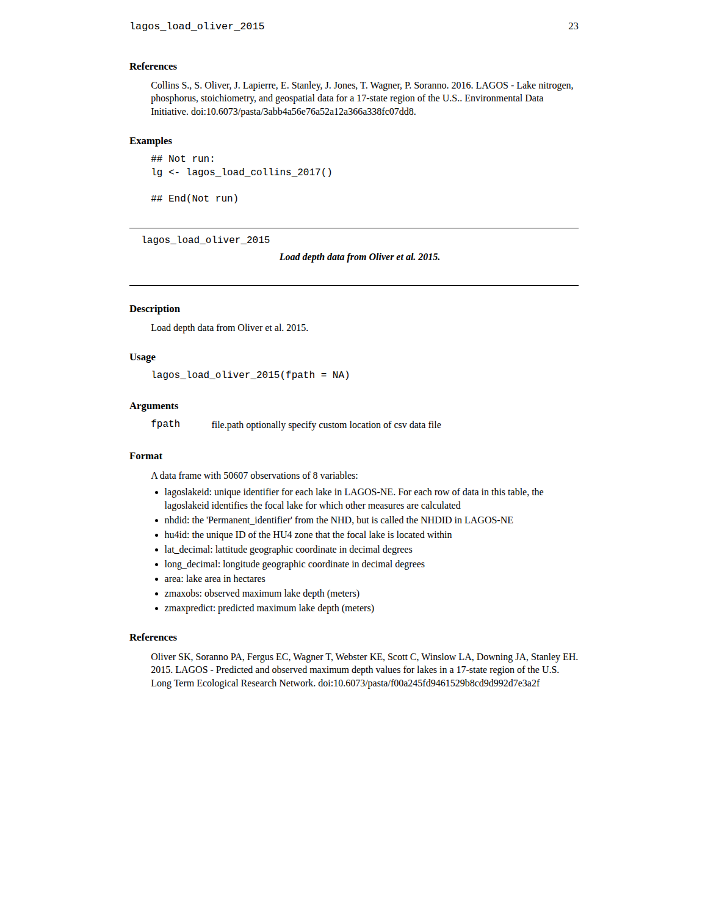lagos_load_oliver_2015 23
References
Collins S., S. Oliver, J. Lapierre, E. Stanley, J. Jones, T. Wagner, P. Soranno. 2016. LAGOS - Lake nitrogen, phosphorus, stoichiometry, and geospatial data for a 17-state region of the U.S.. Environmental Data Initiative. doi:10.6073/pasta/3abb4a56e76a52a12a366a338fc07dd8.
Examples
## Not run: 
lg <- lagos_load_collins_2017()

## End(Not run)
lagos_load_oliver_2015
Load depth data from Oliver et al. 2015.
Description
Load depth data from Oliver et al. 2015.
Usage
lagos_load_oliver_2015(fpath = NA)
Arguments
| fpath | file.path optionally specify custom location of csv data file |
Format
A data frame with 50607 observations of 8 variables:
lagoslakeid: unique identifier for each lake in LAGOS-NE. For each row of data in this table, the lagoslakeid identifies the focal lake for which other measures are calculated
nhdid: the 'Permanent_identifier' from the NHD, but is called the NHDID in LAGOS-NE
hu4id: the unique ID of the HU4 zone that the focal lake is located within
lat_decimal: lattitude geographic coordinate in decimal degrees
long_decimal: longitude geographic coordinate in decimal degrees
area: lake area in hectares
zmaxobs: observed maximum lake depth (meters)
zmaxpredict: predicted maximum lake depth (meters)
References
Oliver SK, Soranno PA, Fergus EC, Wagner T, Webster KE, Scott C, Winslow LA, Downing JA, Stanley EH. 2015. LAGOS - Predicted and observed maximum depth values for lakes in a 17-state region of the U.S. Long Term Ecological Research Network. doi:10.6073/pasta/f00a245fd9461529b8cd9d992d7e3a2f